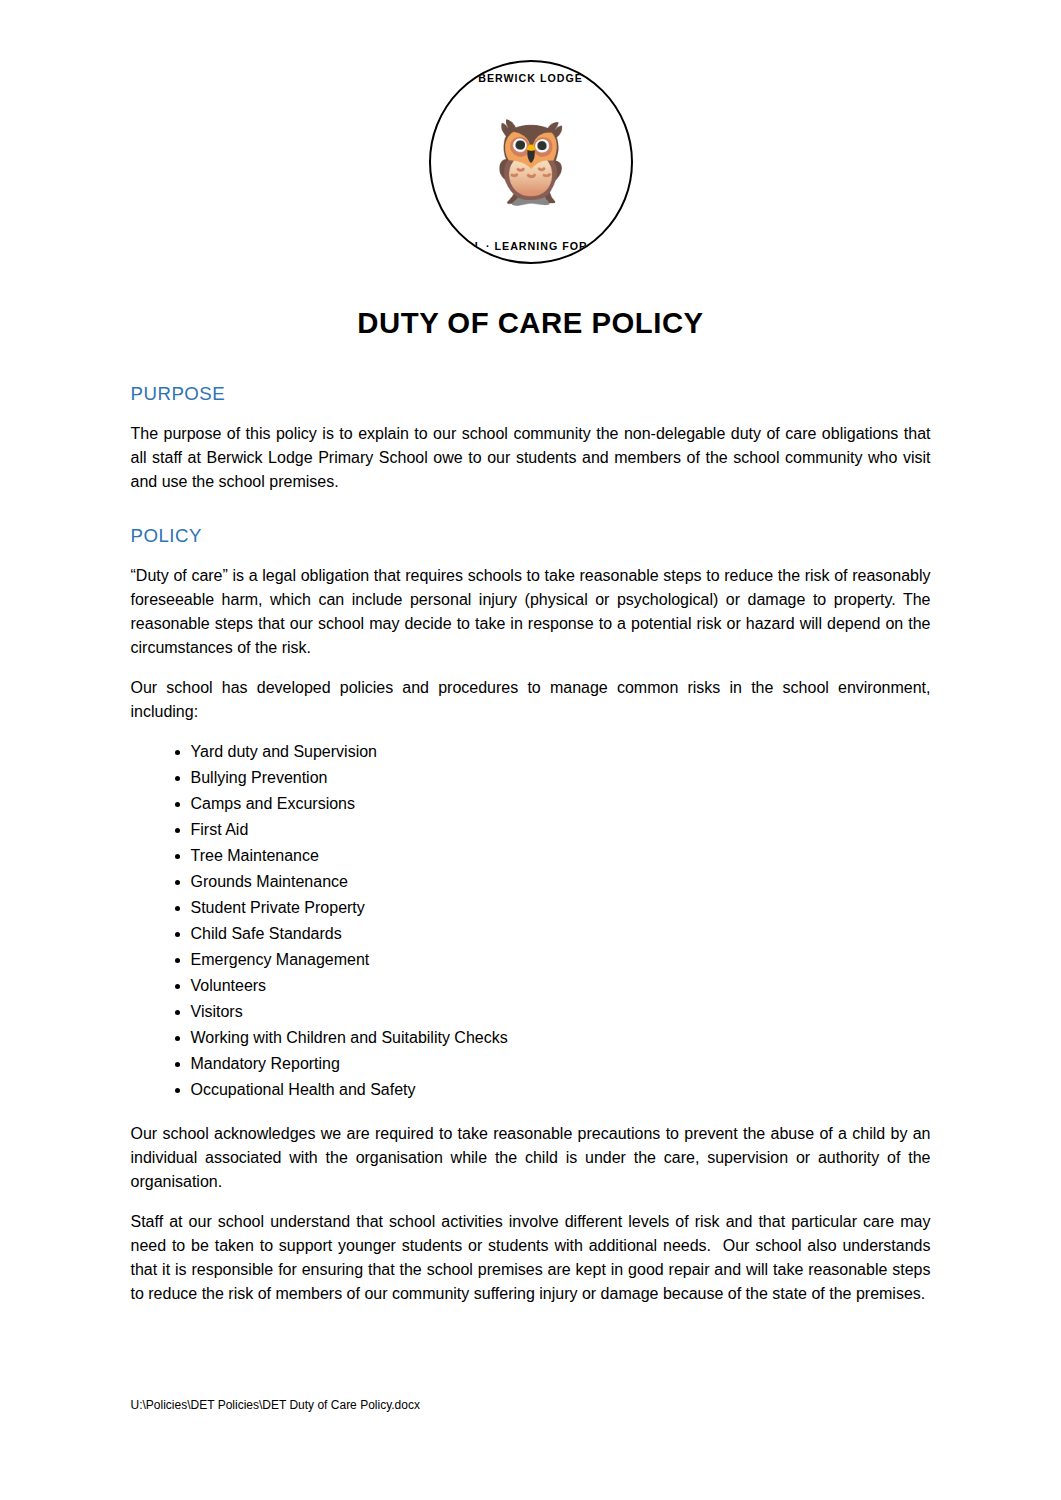· BERWICK LODGE ·
🦉
SCHOOL · LEARNING FOR LIFE…
DUTY OF CARE POLICY
PURPOSE
The purpose of this policy is to explain to our school community the non-delegable duty of care obligations that all staff at Berwick Lodge Primary School owe to our students and members of the school community who visit and use the school premises.
POLICY
“Duty of care” is a legal obligation that requires schools to take reasonable steps to reduce the risk of reasonably foreseeable harm, which can include personal injury (physical or psychological) or damage to property. The reasonable steps that our school may decide to take in response to a potential risk or hazard will depend on the circumstances of the risk.
Our school has developed policies and procedures to manage common risks in the school environment, including:
Yard duty and Supervision
Bullying Prevention
Camps and Excursions
First Aid
Tree Maintenance
Grounds Maintenance
Student Private Property
Child Safe Standards
Emergency Management
Volunteers
Visitors
Working with Children and Suitability Checks
Mandatory Reporting
Occupational Health and Safety
Our school acknowledges we are required to take reasonable precautions to prevent the abuse of a child by an individual associated with the organisation while the child is under the care, supervision or authority of the organisation.
Staff at our school understand that school activities involve different levels of risk and that particular care may need to be taken to support younger students or students with additional needs. Our school also understands that it is responsible for ensuring that the school premises are kept in good repair and will take reasonable steps to reduce the risk of members of our community suffering injury or damage because of the state of the premises.
U:\Policies\DET Policies\DET Duty of Care Policy.docx